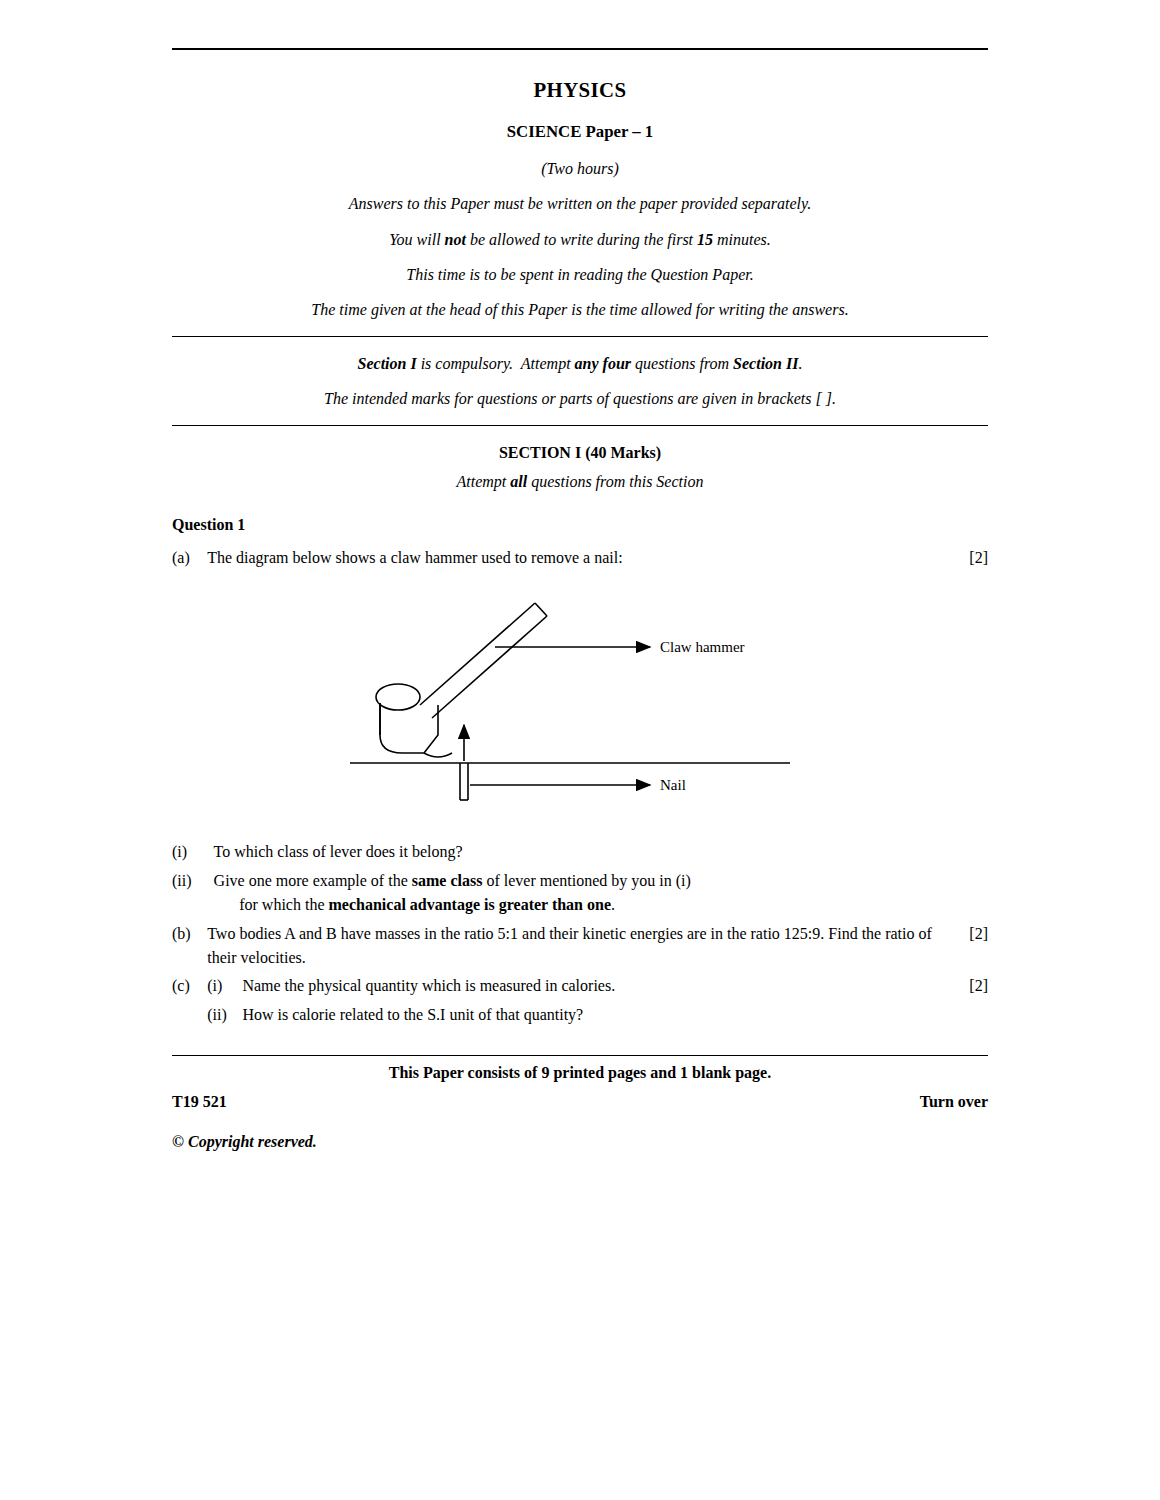PHYSICS
SCIENCE Paper – 1
(Two hours)
Answers to this Paper must be written on the paper provided separately.
You will not be allowed to write during the first 15 minutes.
This time is to be spent in reading the Question Paper.
The time given at the head of this Paper is the time allowed for writing the answers.
Section I is compulsory. Attempt any four questions from Section II.
The intended marks for questions or parts of questions are given in brackets [ ].
SECTION I (40 Marks)
Attempt all questions from this Section
Question 1
| (a) | The diagram below shows a claw hammer used to remove a nail: | [2] |
Claw hammer Nail
| (i) | To which class of lever does it belong? | |
| (ii) | Give one more example of the same class of lever mentioned by you in (i) for which the mechanical advantage is greater than one . | |
| (b) | Two bodies A and B have masses in the ratio 5:1 and their kinetic energies are in the ratio 125:9. Find the ratio of their velocities. | [2] |
| (c) | (i) | Name the physical quantity which is measured in calories. | [2] |
| | (ii) | How is calorie related to the S.I unit of that quantity? | |
This Paper consists of 9 printed pages and 1 blank page.
T19 521 Turn over
© Copyright reserved.